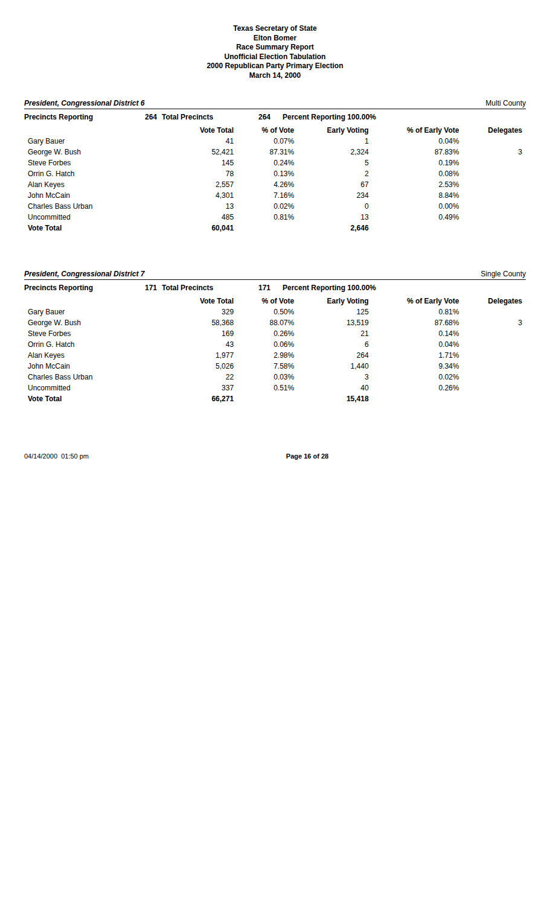Texas Secretary of State
Elton Bomer
Race Summary Report
Unofficial Election Tabulation
2000 Republican Party Primary Election
March 14, 2000
President, Congressional District 6 Multi County
Precincts Reporting 264 Total Precincts 264 Percent Reporting 100.00%
| | Vote Total | % of Vote | Early Voting | % of Early Vote | Delegates |
| --- | --- | --- | --- | --- | --- |
| Gary Bauer | 41 | 0.07% | 1 | 0.04% | |
| George W. Bush | 52,421 | 87.31% | 2,324 | 87.83% | 3 |
| Steve Forbes | 145 | 0.24% | 5 | 0.19% | |
| Orrin G. Hatch | 78 | 0.13% | 2 | 0.08% | |
| Alan Keyes | 2,557 | 4.26% | 67 | 2.53% | |
| John McCain | 4,301 | 7.16% | 234 | 8.84% | |
| Charles Bass Urban | 13 | 0.02% | 0 | 0.00% | |
| Uncommitted | 485 | 0.81% | 13 | 0.49% | |
| Vote Total | 60,041 | | 2,646 | | |
President, Congressional District 7 Single County
Precincts Reporting 171 Total Precincts 171 Percent Reporting 100.00%
| | Vote Total | % of Vote | Early Voting | % of Early Vote | Delegates |
| --- | --- | --- | --- | --- | --- |
| Gary Bauer | 329 | 0.50% | 125 | 0.81% | |
| George W. Bush | 58,368 | 88.07% | 13,519 | 87.68% | 3 |
| Steve Forbes | 169 | 0.26% | 21 | 0.14% | |
| Orrin G. Hatch | 43 | 0.06% | 6 | 0.04% | |
| Alan Keyes | 1,977 | 2.98% | 264 | 1.71% | |
| John McCain | 5,026 | 7.58% | 1,440 | 9.34% | |
| Charles Bass Urban | 22 | 0.03% | 3 | 0.02% | |
| Uncommitted | 337 | 0.51% | 40 | 0.26% | |
| Vote Total | 66,271 | | 15,418 | | |
04/14/2000 01:50 pm Page 16 of 28